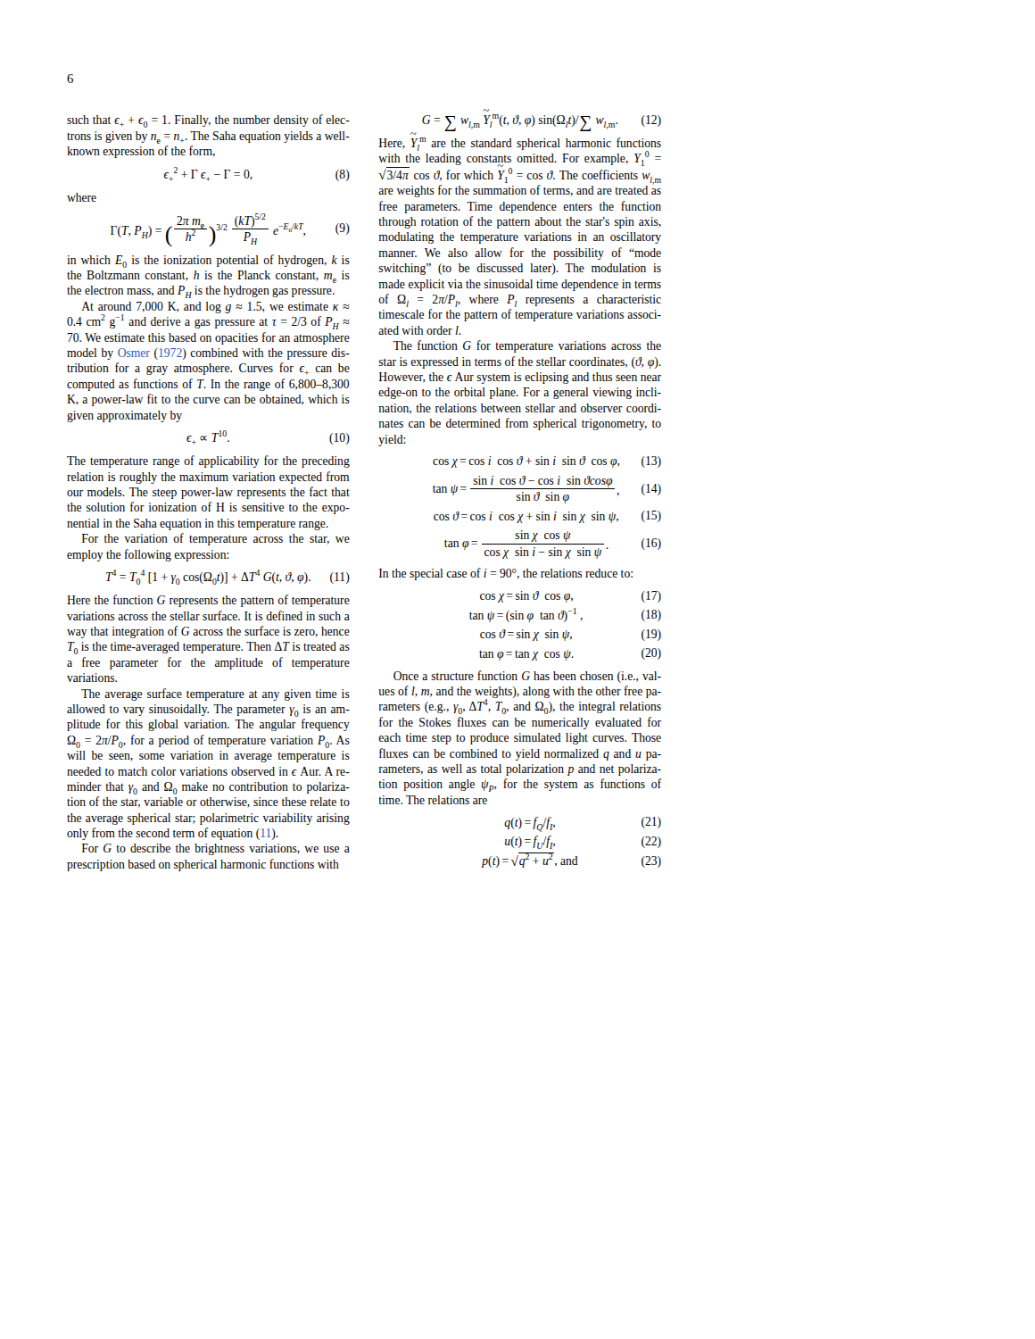6
such that ϵ+ + ϵ0 = 1. Finally, the number density of electrons is given by ne = n+. The Saha equation yields a well-known expression of the form,
ϵ+2 + Γ ϵ+ − Γ = 0, (8)
where
Γ(T, PH) = (2π me h2)3/2 (kT)5/2 PH e−E0/kT, (9)
in which E0 is the ionization potential of hydrogen, k is the Boltzmann constant, h is the Planck constant, me is the electron mass, and PH is the hydrogen gas pressure.
At around 7,000 K, and log g ≈ 1.5, we estimate κ ≈ 0.4 cm2 g−1 and derive a gas pressure at τ = 2/3 of PH ≈ 70. We estimate this based on opacities for an atmosphere model by Osmer (1972) combined with the pressure distribution for a gray atmosphere. Curves for ϵ+ can be computed as functions of T. In the range of 6,800–8,300 K, a power-law fit to the curve can be obtained, which is given approximately by
ϵ+ ∝ T10. (10)
The temperature range of applicability for the preceding relation is roughly the maximum variation expected from our models. The steep power-law represents the fact that the solution for ionization of H is sensitive to the exponential in the Saha equation in this temperature range.
For the variation of temperature across the star, we employ the following expression:
T4 = T04 [1 + γ0 cos(Ω0t)] + ΔT4 G(t, ϑ, φ). (11)
Here the function G represents the pattern of temperature variations across the stellar surface. It is defined in such a way that integration of G across the surface is zero, hence T0 is the time-averaged temperature. Then ΔT is treated as a free parameter for the amplitude of temperature variations.
The average surface temperature at any given time is allowed to vary sinusoidally. The parameter γ0 is an amplitude for this global variation. The angular frequency Ω0 = 2π/P0, for a period of temperature variation P0. As will be seen, some variation in average temperature is needed to match color variations observed in ϵ Aur. A reminder that γ0 and Ω0 make no contribution to polarization of the star, variable or otherwise, since these relate to the average spherical star; polarimetric variability arising only from the second term of equation (11).
For G to describe the brightness variations, we use a prescription based on spherical harmonic functions with
G = ∑ wl,m ~Ylm(t, ϑ, φ) sin(Ωlt)/∑ wl,m. (12)
Here, ~Ylm are the standard spherical harmonic functions with the leading constants omitted. For example, Y10 = 3/4π cos ϑ, for which ~Y10 = cos ϑ. The coefficients wl,m are weights for the summation of terms, and are treated as free parameters. Time dependence enters the function through rotation of the pattern about the star's spin axis, modulating the temperature variations in an oscillatory manner. We also allow for the possibility of “mode switching” (to be discussed later). The modulation is made explicit via the sinusoidal time dependence in terms of Ωl = 2π/Pl, where Pl represents a characteristic timescale for the pattern of temperature variations associated with order l.
The function G for temperature variations across the star is expressed in terms of the stellar coordinates, (ϑ, φ). However, the ϵ Aur system is eclipsing and thus seen near edge-on to the orbital plane. For a general viewing inclination, the relations between stellar and observer coordinates can be determined from spherical trigonometry, to yield:
cos χ=cos i cos ϑ + sin i sin ϑ cos φ, (13)
tan ψ=sin i cos ϑ − cos i sin ϑcosφ sin ϑ sin φ, (14)
cos ϑ=cos i cos χ + sin i sin χ sin ψ, (15)
tan φ=sin χ cos ψ cos χ sin i − sin χ sin ψ. (16)
In the special case of i = 90°, the relations reduce to:
cos χ=sin ϑ cos φ, (17)
tan ψ=(sin φ tan ϑ)−1 , (18)
cos ϑ=sin χ sin ψ, (19)
tan φ=tan χ cos ψ. (20)
Once a structure function G has been chosen (i.e., values of l, m, and the weights), along with the other free parameters (e.g., γ0, ΔT4, T0, and Ω0), the integral relations for the Stokes fluxes can be numerically evaluated for each time step to produce simulated light curves. Those fluxes can be combined to yield normalized q and u parameters, as well as total polarization p and net polarization position angle ψP, for the system as functions of time. The relations are
q(t)=fQ/fI, (21)
u(t)=fU/fI, (22)
p(t)=q2 + u2, and (23)